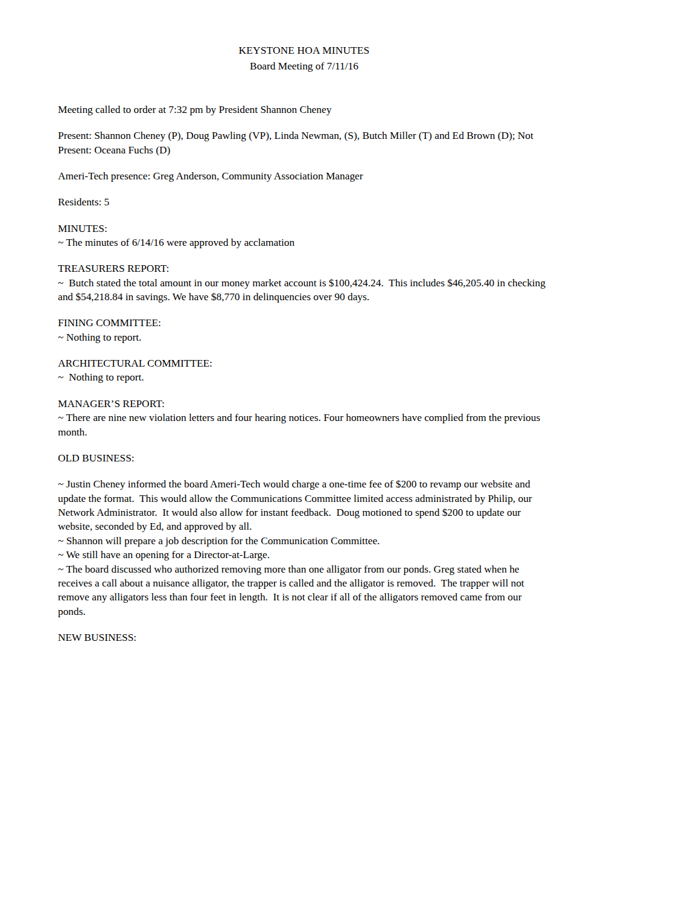KEYSTONE HOA MINUTES
Board Meeting of 7/11/16
Meeting called to order at 7:32 pm by President Shannon Cheney
Present: Shannon Cheney (P), Doug Pawling (VP), Linda Newman, (S), Butch Miller (T) and Ed Brown (D); Not Present: Oceana Fuchs (D)
Ameri-Tech presence: Greg Anderson, Community Association Manager
Residents: 5
Minutes:
The minutes of 6/14/16 were approved by acclamation
Treasurers Report:
Butch stated the total amount in our money market account is $100,424.24. This includes $46,205.40 in checking and $54,218.84 in savings. We have $8,770 in delinquencies over 90 days.
Fining Committee:
Nothing to report.
Architectural Committee:
Nothing to report.
Manager’s Report:
There are nine new violation letters and four hearing notices. Four homeowners have complied from the previous month.
Old Business:
Justin Cheney informed the board Ameri-Tech would charge a one-time fee of $200 to revamp our website and update the format. This would allow the Communications Committee limited access administrated by Philip, our Network Administrator. It would also allow for instant feedback. Doug motioned to spend $200 to update our website, seconded by Ed, and approved by all.
Shannon will prepare a job description for the Communication Committee.
We still have an opening for a Director-at-Large.
The board discussed who authorized removing more than one alligator from our ponds. Greg stated when he receives a call about a nuisance alligator, the trapper is called and the alligator is removed. The trapper will not remove any alligators less than four feet in length. It is not clear if all of the alligators removed came from our ponds.
New Business: